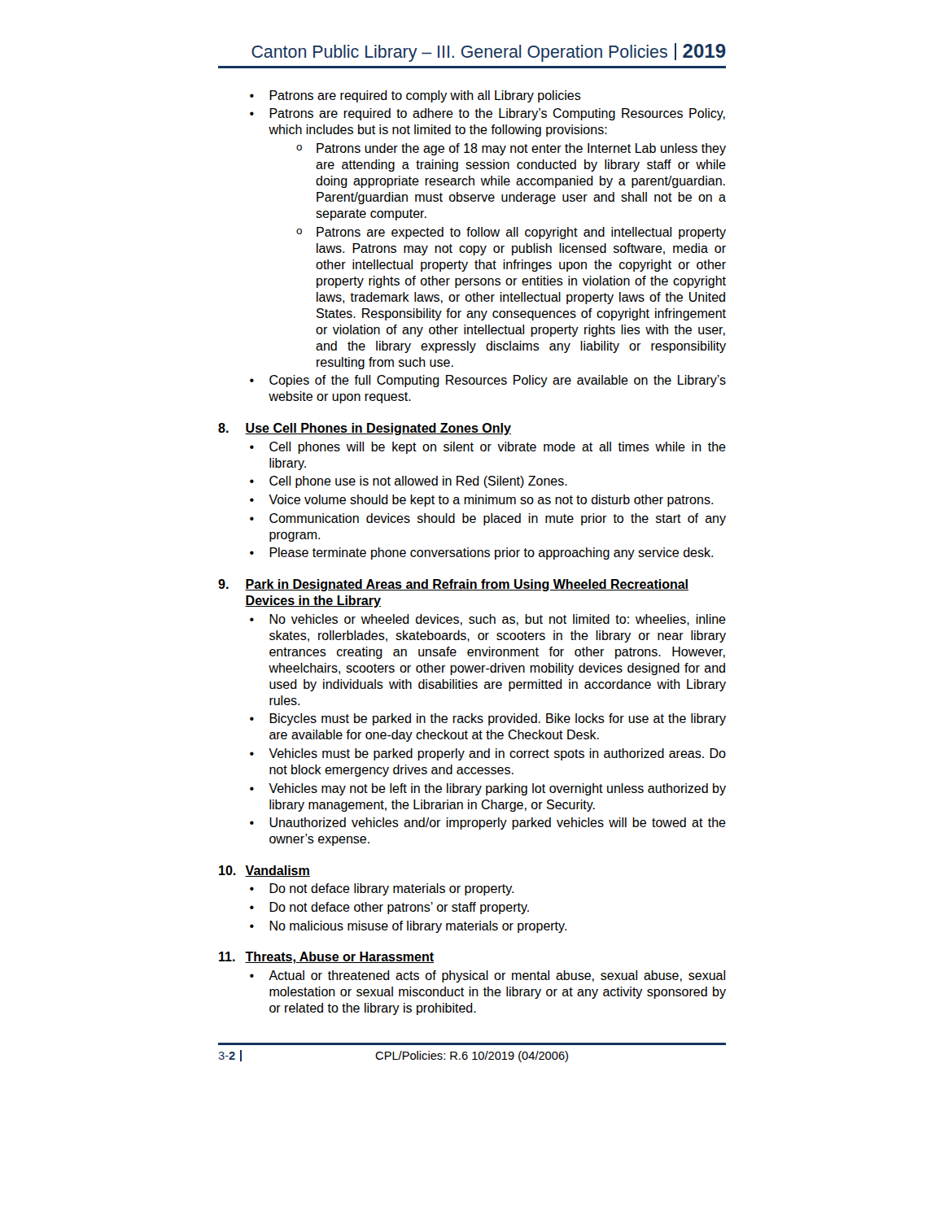Canton Public Library – III. General Operation Policies 2019
Patrons are required to comply with all Library policies
Patrons are required to adhere to the Library’s Computing Resources Policy, which includes but is not limited to the following provisions:
Patrons under the age of 18 may not enter the Internet Lab unless they are attending a training session conducted by library staff or while doing appropriate research while accompanied by a parent/guardian. Parent/guardian must observe underage user and shall not be on a separate computer.
Patrons are expected to follow all copyright and intellectual property laws. Patrons may not copy or publish licensed software, media or other intellectual property that infringes upon the copyright or other property rights of other persons or entities in violation of the copyright laws, trademark laws, or other intellectual property laws of the United States. Responsibility for any consequences of copyright infringement or violation of any other intellectual property rights lies with the user, and the library expressly disclaims any liability or responsibility resulting from such use.
Copies of the full Computing Resources Policy are available on the Library’s website or upon request.
8. Use Cell Phones in Designated Zones Only
Cell phones will be kept on silent or vibrate mode at all times while in the library.
Cell phone use is not allowed in Red (Silent) Zones.
Voice volume should be kept to a minimum so as not to disturb other patrons.
Communication devices should be placed in mute prior to the start of any program.
Please terminate phone conversations prior to approaching any service desk.
9. Park in Designated Areas and Refrain from Using Wheeled Recreational Devices in the Library
No vehicles or wheeled devices, such as, but not limited to: wheelies, inline skates, rollerblades, skateboards, or scooters in the library or near library entrances creating an unsafe environment for other patrons. However, wheelchairs, scooters or other power-driven mobility devices designed for and used by individuals with disabilities are permitted in accordance with Library rules.
Bicycles must be parked in the racks provided. Bike locks for use at the library are available for one-day checkout at the Checkout Desk.
Vehicles must be parked properly and in correct spots in authorized areas. Do not block emergency drives and accesses.
Vehicles may not be left in the library parking lot overnight unless authorized by library management, the Librarian in Charge, or Security.
Unauthorized vehicles and/or improperly parked vehicles will be towed at the owner’s expense.
10. Vandalism
Do not deface library materials or property.
Do not deface other patrons’ or staff property.
No malicious misuse of library materials or property.
11. Threats, Abuse or Harassment
Actual or threatened acts of physical or mental abuse, sexual abuse, sexual molestation or sexual misconduct in the library or at any activity sponsored by or related to the library is prohibited.
3-2 CPL/Policies: R.6 10/2019 (04/2006)